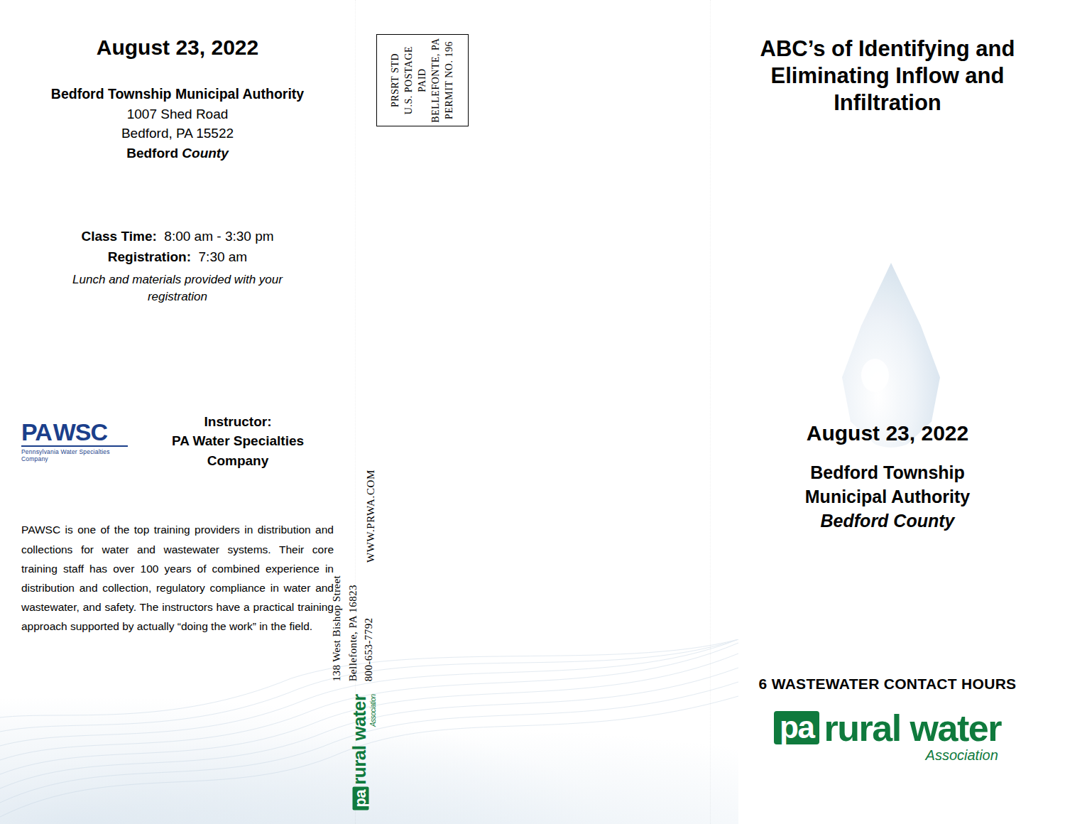August 23, 2022
Bedford Township Municipal Authority
1007 Shed Road
Bedford, PA 15522
Bedford County
Class Time: 8:00 am - 3:30 pm
Registration: 7:30 am
Lunch and materials provided with your registration
PA WSC
Pennsylvania Water Specialties Company
Instructor:
PA Water Specialties
Company
PAWSC is one of the top training providers in distribution and collections for water and wastewater systems. Their core training staff has over 100 years of combined experience in distribution and collection, regulatory compliance in water and wastewater, and safety. The instructors have a practical training approach supported by actually “doing the work” in the field.
PRSRT STD
U.S. POSTAGE
PAID
BELLEFONTE, PA
PERMIT NO. 196
parural water Association
138 West Bishop Street
Bellefonte, PA 16823
800-653-7792
WWW.PRWA.COM
ABC’s of Identifying and Eliminating Inflow and Infiltration
August 23, 2022
Bedford Township
Municipal Authority
Bedford County
6 WASTEWATER CONTACT HOURS
parural water
Association